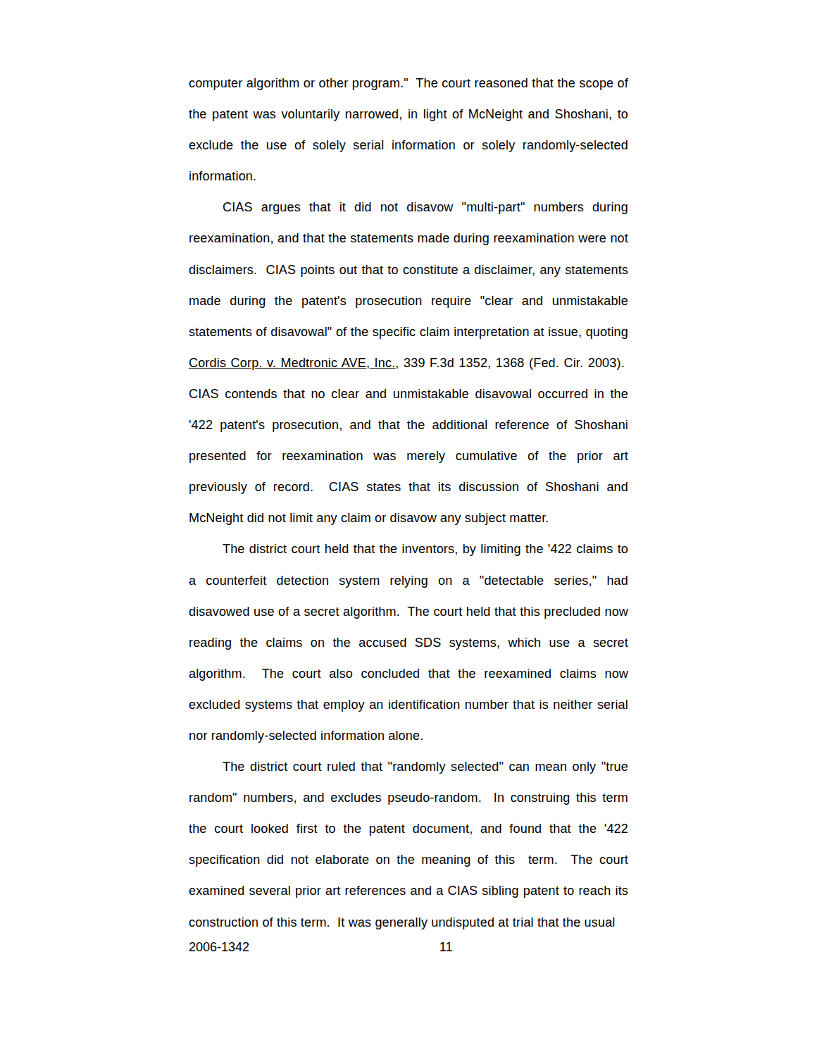computer algorithm or other program." The court reasoned that the scope of the patent was voluntarily narrowed, in light of McNeight and Shoshani, to exclude the use of solely serial information or solely randomly-selected information.
CIAS argues that it did not disavow "multi-part" numbers during reexamination, and that the statements made during reexamination were not disclaimers. CIAS points out that to constitute a disclaimer, any statements made during the patent's prosecution require "clear and unmistakable statements of disavowal" of the specific claim interpretation at issue, quoting Cordis Corp. v. Medtronic AVE, Inc., 339 F.3d 1352, 1368 (Fed. Cir. 2003). CIAS contends that no clear and unmistakable disavowal occurred in the '422 patent's prosecution, and that the additional reference of Shoshani presented for reexamination was merely cumulative of the prior art previously of record. CIAS states that its discussion of Shoshani and McNeight did not limit any claim or disavow any subject matter.
The district court held that the inventors, by limiting the '422 claims to a counterfeit detection system relying on a "detectable series," had disavowed use of a secret algorithm. The court held that this precluded now reading the claims on the accused SDS systems, which use a secret algorithm. The court also concluded that the reexamined claims now excluded systems that employ an identification number that is neither serial nor randomly-selected information alone.
The district court ruled that "randomly selected" can mean only "true random" numbers, and excludes pseudo-random. In construing this term the court looked first to the patent document, and found that the '422 specification did not elaborate on the meaning of this term. The court examined several prior art references and a CIAS sibling patent to reach its construction of this term. It was generally undisputed at trial that the usual
2006-1342 11